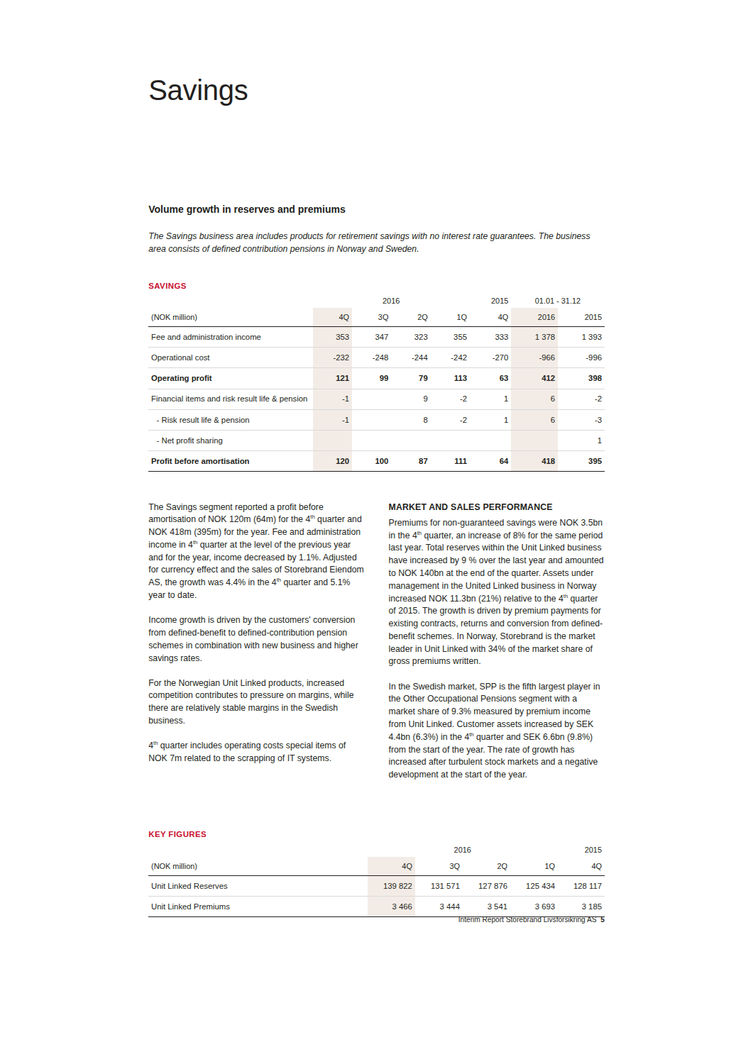Savings
Volume growth in reserves and premiums
The Savings business area includes products for retirement savings with no interest rate guarantees. The business area consists of defined contribution pensions in Norway and Sweden.
SAVINGS
| | 2016 | 2015 | 01.01 - 31.12 |
| (NOK million) | 4Q | 3Q | 2Q | 1Q | 4Q | 2016 | 2015 |
| Fee and administration income | 353 | 347 | 323 | 355 | 333 | 1 378 | 1 393 |
| Operational cost | -232 | -248 | -244 | -242 | -270 | -966 | -996 |
| Operating profit | 121 | 99 | 79 | 113 | 63 | 412 | 398 |
| Financial items and risk result life & pension | -1 | | 9 | -2 | 1 | 6 | -2 |
| - Risk result life & pension | -1 | | 8 | -2 | 1 | 6 | -3 |
| - Net profit sharing | | | | | | | 1 |
| Profit before amortisation | 120 | 100 | 87 | 111 | 64 | 418 | 395 |
The Savings segment reported a profit before amortisation of NOK 120m (64m) for the 4th quarter and NOK 418m (395m) for the year. Fee and administration income in 4th quarter at the level of the previous year and for the year, income decreased by 1.1%. Adjusted for currency effect and the sales of Storebrand Eiendom AS, the growth was 4.4% in the 4th quarter and 5.1% year to date.
Income growth is driven by the customers' conversion from defined-benefit to defined-contribution pension schemes in combination with new business and higher savings rates.
For the Norwegian Unit Linked products, increased competition contributes to pressure on margins, while there are relatively stable margins in the Swedish business.
4th quarter includes operating costs special items of NOK 7m related to the scrapping of IT systems.
MARKET AND SALES PERFORMANCE
Premiums for non-guaranteed savings were NOK 3.5bn in the 4th quarter, an increase of 8% for the same period last year. Total reserves within the Unit Linked business have increased by 9 % over the last year and amounted to NOK 140bn at the end of the quarter. Assets under management in the United Linked business in Norway increased NOK 11.3bn (21%) relative to the 4th quarter of 2015. The growth is driven by premium payments for existing contracts, returns and conversion from defined-benefit schemes. In Norway, Storebrand is the market leader in Unit Linked with 34% of the market share of gross premiums written.
In the Swedish market, SPP is the fifth largest player in the Other Occupational Pensions segment with a market share of 9.3% measured by premium income from Unit Linked. Customer assets increased by SEK 4.4bn (6.3%) in the 4th quarter and SEK 6.6bn (9.8%) from the start of the year. The rate of growth has increased after turbulent stock markets and a negative development at the start of the year.
KEY FIGURES
| | 2016 | 2015 |
| (NOK million) | 4Q | 3Q | 2Q | 1Q | 4Q |
| Unit Linked Reserves | 139 822 | 131 571 | 127 876 | 125 434 | 128 117 |
| Unit Linked Premiums | 3 466 | 3 444 | 3 541 | 3 693 | 3 185 |
Interim Report Storebrand Livsforsikring AS 5